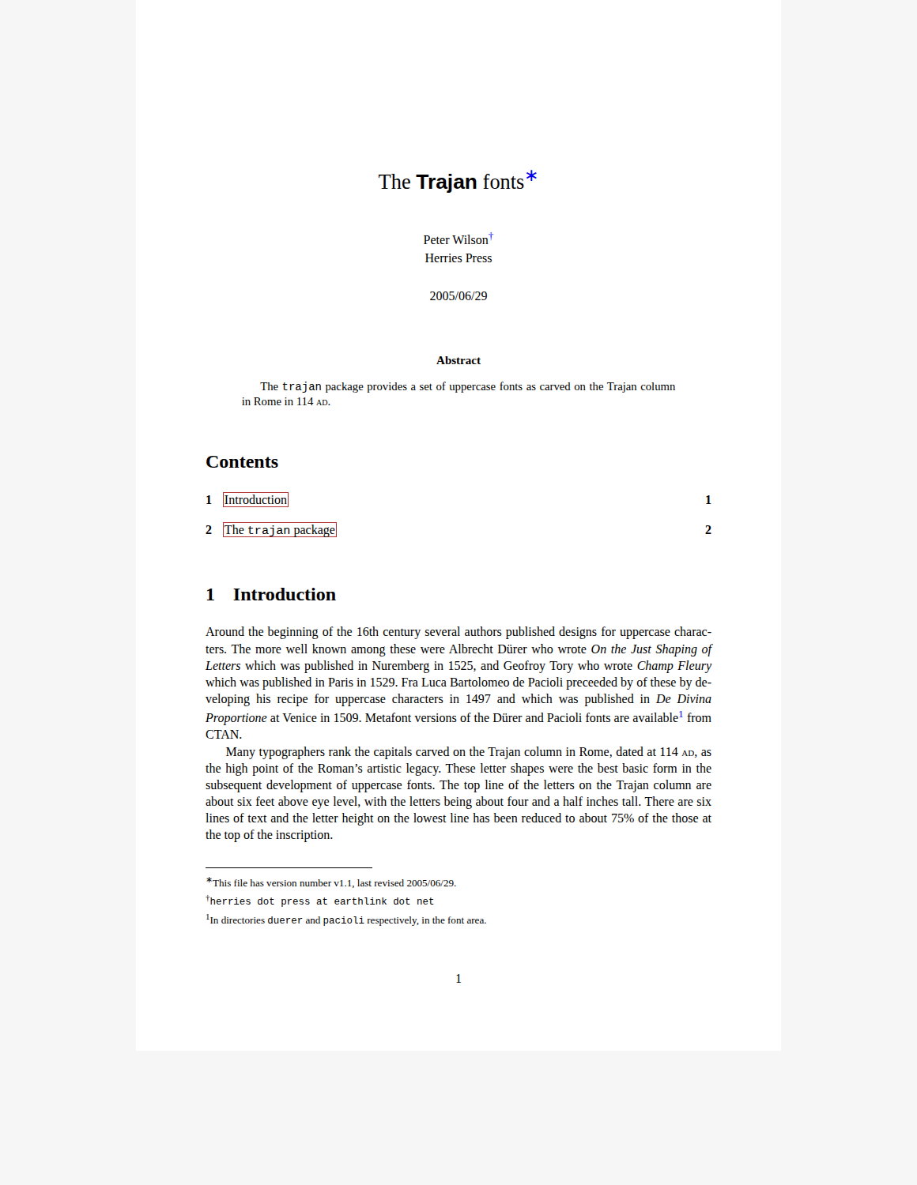The Trajan fonts∗
Peter Wilson†
Herries Press
2005/06/29
Abstract
The trajan package provides a set of uppercase fonts as carved on the Trajan column in Rome in 114 ad.
Contents
1 Introduction 1
2 The trajan package 2
1 Introduction
Around the beginning of the 16th century several authors published designs for uppercase characters. The more well known among these were Albrecht Dürer who wrote On the Just Shaping of Letters which was published in Nuremberg in 1525, and Geofroy Tory who wrote Champ Fleury which was published in Paris in 1529. Fra Luca Bartolomeo de Pacioli preceeded by of these by developing his recipe for uppercase characters in 1497 and which was published in De Divina Proportione at Venice in 1509. Metafont versions of the Dürer and Pacioli fonts are available1 from CTAN.
Many typographers rank the capitals carved on the Trajan column in Rome, dated at 114 ad, as the high point of the Roman’s artistic legacy. These letter shapes were the best basic form in the subsequent development of uppercase fonts. The top line of the letters on the Trajan column are about six feet above eye level, with the letters being about four and a half inches tall. There are six lines of text and the letter height on the lowest line has been reduced to about 75% of the those at the top of the inscription.
∗This file has version number v1.1, last revised 2005/06/29.
†herries dot press at earthlink dot net
1In directories duerer and pacioli respectively, in the font area.
1